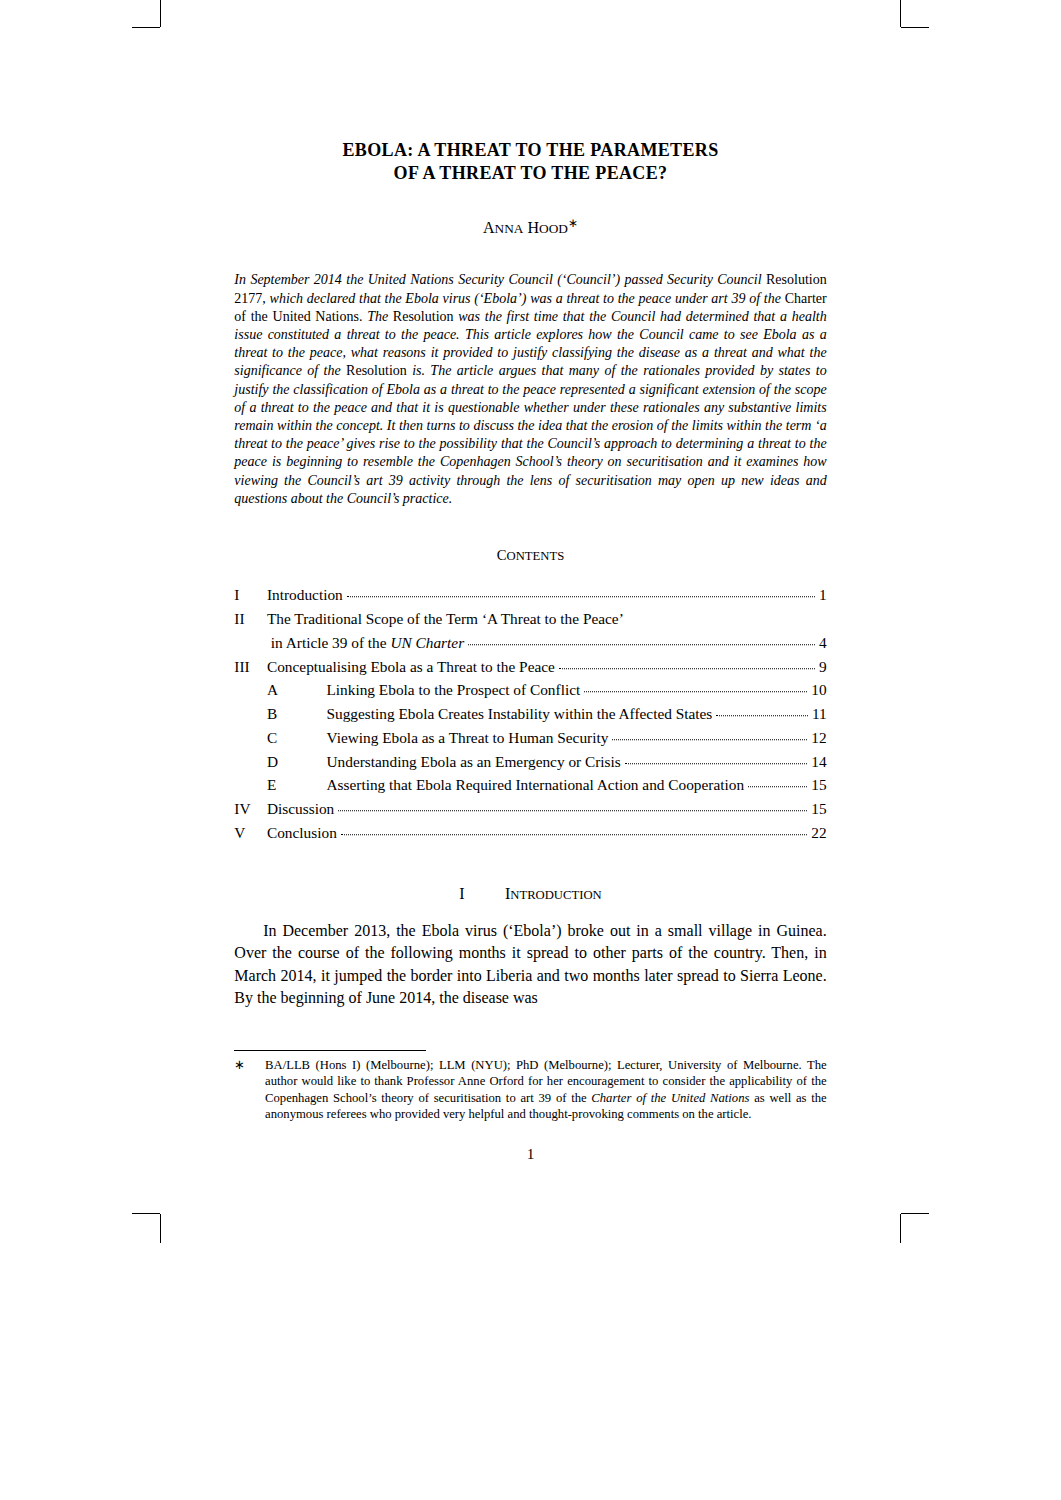EBOLA: A THREAT TO THE PARAMETERS
OF A THREAT TO THE PEACE?
ANNA HOOD∗
In September 2014 the United Nations Security Council (‘Council’) passed Security Council Resolution 2177, which declared that the Ebola virus (‘Ebola’) was a threat to the peace under art 39 of the Charter of the United Nations. The Resolution was the first time that the Council had determined that a health issue constituted a threat to the peace. This article explores how the Council came to see Ebola as a threat to the peace, what reasons it provided to justify classifying the disease as a threat and what the significance of the Resolution is. The article argues that many of the rationales provided by states to justify the classification of Ebola as a threat to the peace represented a significant extension of the scope of a threat to the peace and that it is questionable whether under these rationales any substantive limits remain within the concept. It then turns to discuss the idea that the erosion of the limits within the term ‘a threat to the peace’ gives rise to the possibility that the Council’s approach to determining a threat to the peace is beginning to resemble the Copenhagen School’s theory on securitisation and it examines how viewing the Council’s art 39 activity through the lens of securitisation may open up new ideas and questions about the Council’s practice.
CONTENTS
I Introduction 1
II The Traditional Scope of the Term ‘A Threat to the Peace’
in Article 39 of the UN Charter 4
III Conceptualising Ebola as a Threat to the Peace 9
ALinking Ebola to the Prospect of Conflict 10
BSuggesting Ebola Creates Instability within the Affected States 11
CViewing Ebola as a Threat to Human Security 12
DUnderstanding Ebola as an Emergency or Crisis 14
EAsserting that Ebola Required International Action and Cooperation 15
IV Discussion 15
V Conclusion 22
IINTRODUCTION
In December 2013, the Ebola virus (‘Ebola’) broke out in a small village in Guinea. Over the course of the following months it spread to other parts of the country. Then, in March 2014, it jumped the border into Liberia and two months later spread to Sierra Leone. By the beginning of June 2014, the disease was
∗ BA/LLB (Hons I) (Melbourne); LLM (NYU); PhD (Melbourne); Lecturer, University of Melbourne. The author would like to thank Professor Anne Orford for her encouragement to consider the applicability of the Copenhagen School’s theory of securitisation to art 39 of the Charter of the United Nations as well as the anonymous referees who provided very helpful and thought-provoking comments on the article.
1